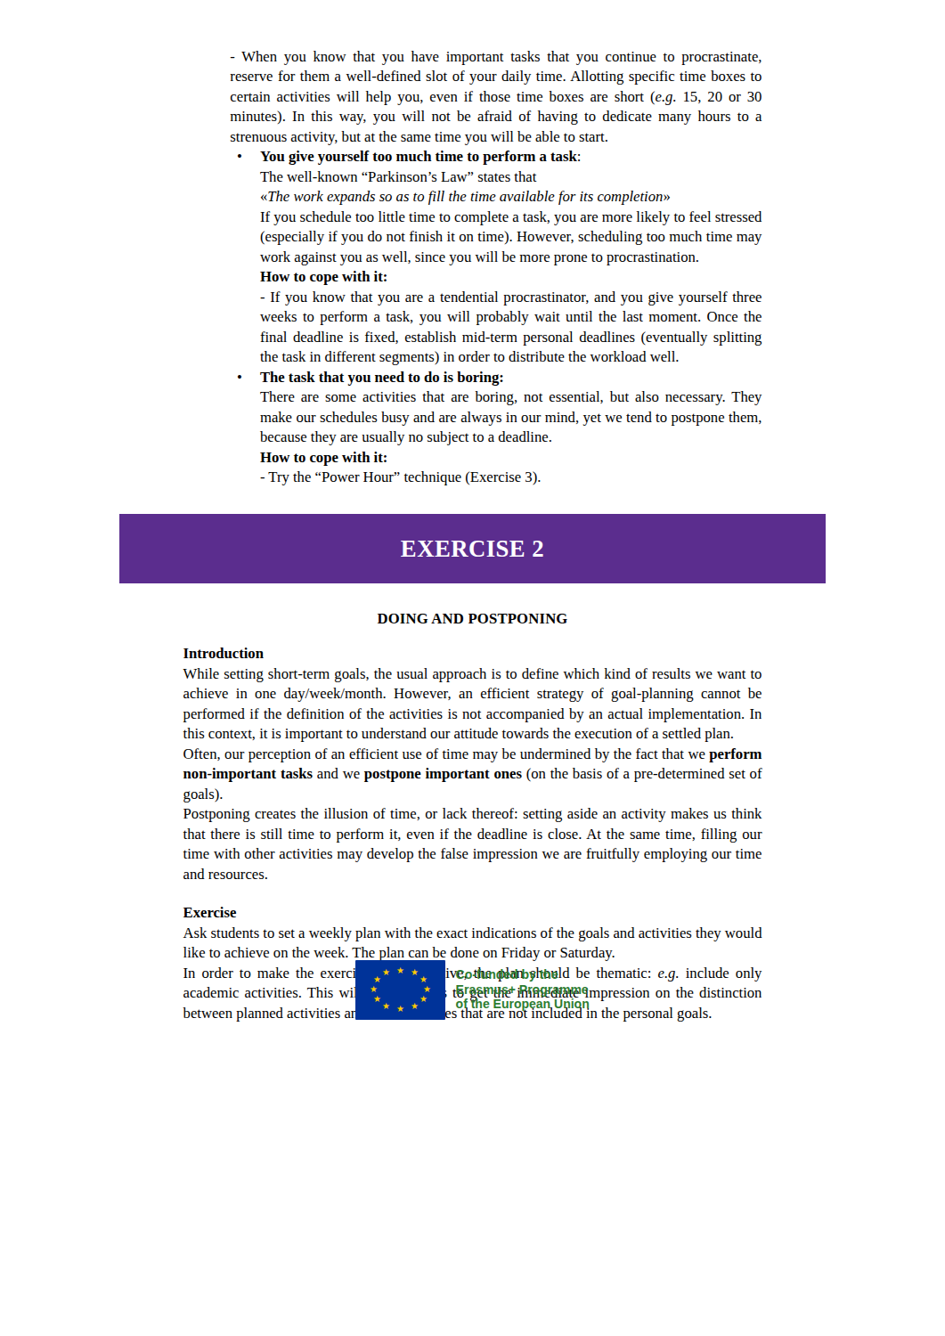- When you know that you have important tasks that you continue to procrastinate, reserve for them a well-defined slot of your daily time. Allotting specific time boxes to certain activities will help you, even if those time boxes are short (e.g. 15, 20 or 30 minutes). In this way, you will not be afraid of having to dedicate many hours to a strenuous activity, but at the same time you will be able to start.
You give yourself too much time to perform a task:
The well-known “Parkinson’s Law” states that
«The work expands so as to fill the time available for its completion»
If you schedule too little time to complete a task, you are more likely to feel stressed (especially if you do not finish it on time). However, scheduling too much time may work against you as well, since you will be more prone to procrastination.
How to cope with it:
- If you know that you are a tendential procrastinator, and you give yourself three weeks to perform a task, you will probably wait until the last moment. Once the final deadline is fixed, establish mid-term personal deadlines (eventually splitting the task in different segments) in order to distribute the workload well.
The task that you need to do is boring:
There are some activities that are boring, not essential, but also necessary. They make our schedules busy and are always in our mind, yet we tend to postpone them, because they are usually no subject to a deadline.
How to cope with it:
- Try the “Power Hour” technique (Exercise 3).
EXERCISE 2
DOING AND POSTPONING
Introduction
While setting short-term goals, the usual approach is to define which kind of results we want to achieve in one day/week/month. However, an efficient strategy of goal-planning cannot be performed if the definition of the activities is not accompanied by an actual implementation. In this context, it is important to understand our attitude towards the execution of a settled plan.
Often, our perception of an efficient use of time may be undermined by the fact that we perform non-important tasks and we postpone important ones (on the basis of a pre-determined set of goals).
Postponing creates the illusion of time, or lack thereof: setting aside an activity makes us think that there is still time to perform it, even if the deadline is close. At the same time, filling our time with other activities may develop the false impression we are fruitfully employing our time and resources.
Exercise
Ask students to set a weekly plan with the exact indications of the goals and activities they would like to achieve on the week. The plan can be done on Friday or Saturday.
In order to make the exercise more effective, the plan should be thematic: e.g. include only academic activities. This will help students to get the immediate impression on the distinction between planned activities and other activities that are not included in the personal goals.
★ ★ ★ ★ ★ ★ ★ ★ ★ ★ ★ ★
Co-funded by the Erasmus+ Programme of the European Union